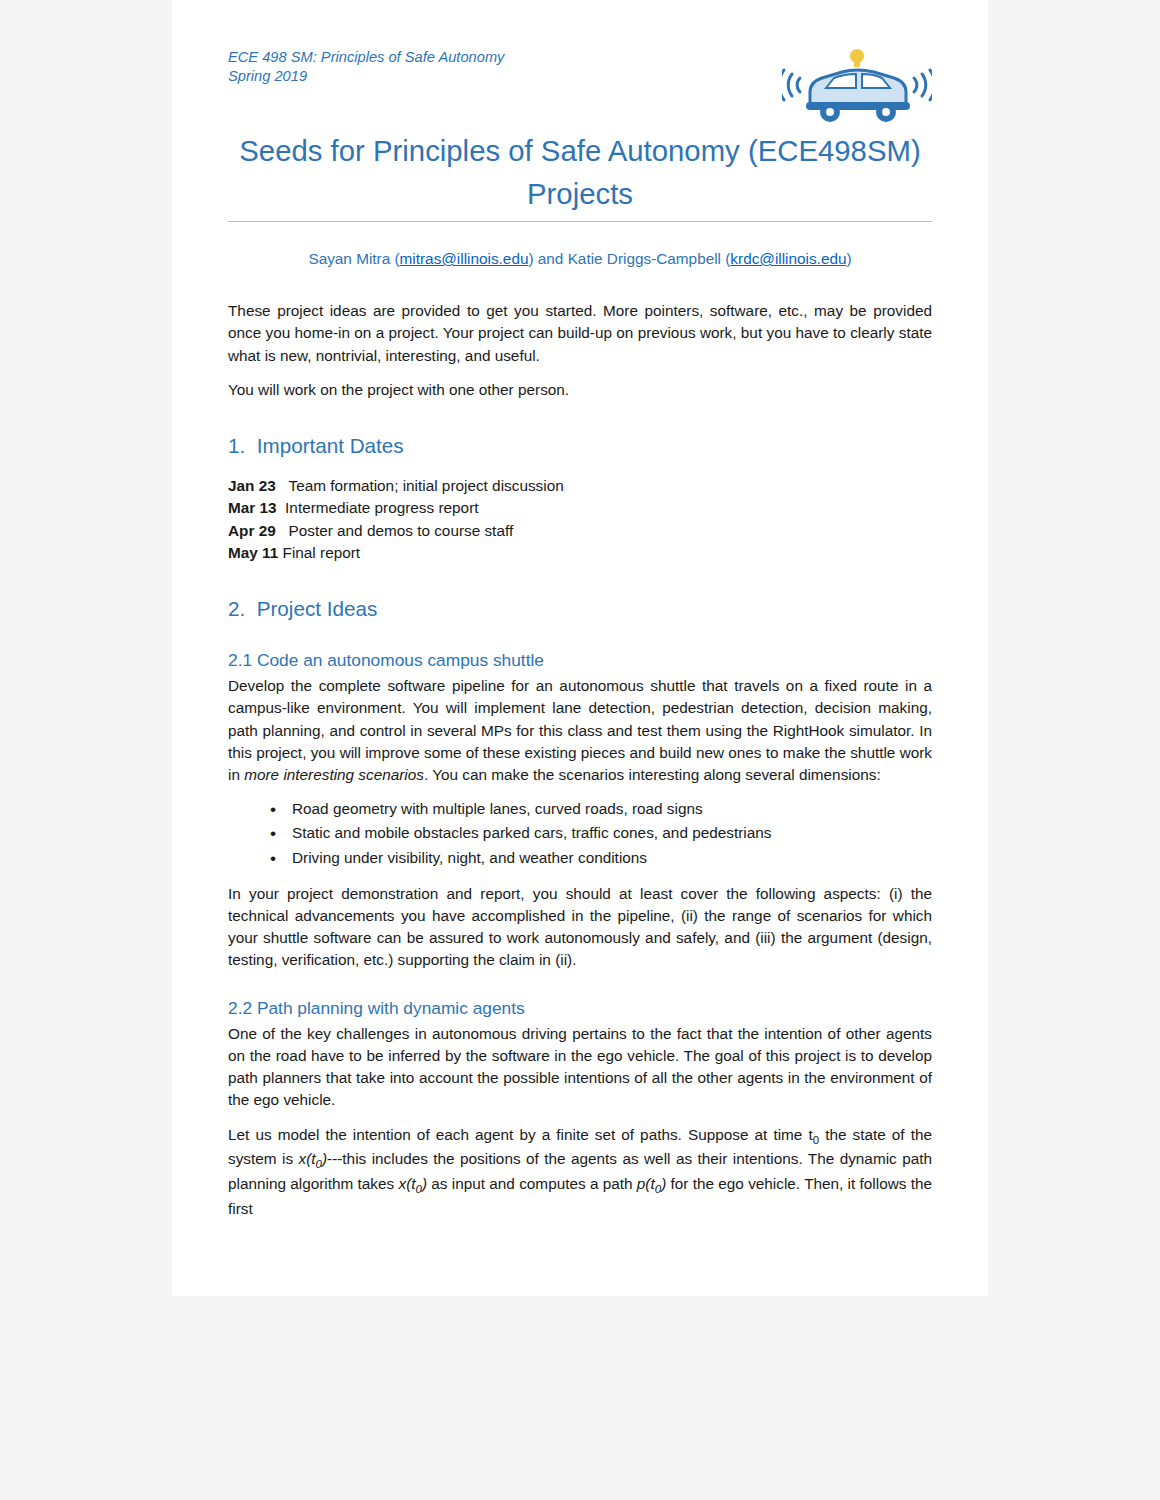ECE 498 SM: Principles of Safe Autonomy
Spring 2019
Autonomous car with sensing waves
Seeds for Principles of Safe Autonomy (ECE498SM) Projects
Sayan Mitra (mitras@illinois.edu) and Katie Driggs-Campbell (krdc@illinois.edu)
These project ideas are provided to get you started. More pointers, software, etc., may be provided once you home-in on a project. Your project can build-up on previous work, but you have to clearly state what is new, nontrivial, interesting, and useful.
You will work on the project with one other person.
1. Important Dates
Jan 23 Team formation; initial project discussion
Mar 13 Intermediate progress report
Apr 29 Poster and demos to course staff
May 11 Final report
2. Project Ideas
2.1 Code an autonomous campus shuttle
Develop the complete software pipeline for an autonomous shuttle that travels on a fixed route in a campus-like environment. You will implement lane detection, pedestrian detection, decision making, path planning, and control in several MPs for this class and test them using the RightHook simulator. In this project, you will improve some of these existing pieces and build new ones to make the shuttle work in more interesting scenarios. You can make the scenarios interesting along several dimensions:
Road geometry with multiple lanes, curved roads, road signs
Static and mobile obstacles parked cars, traffic cones, and pedestrians
Driving under visibility, night, and weather conditions
In your project demonstration and report, you should at least cover the following aspects: (i) the technical advancements you have accomplished in the pipeline, (ii) the range of scenarios for which your shuttle software can be assured to work autonomously and safely, and (iii) the argument (design, testing, verification, etc.) supporting the claim in (ii).
2.2 Path planning with dynamic agents
One of the key challenges in autonomous driving pertains to the fact that the intention of other agents on the road have to be inferred by the software in the ego vehicle. The goal of this project is to develop path planners that take into account the possible intentions of all the other agents in the environment of the ego vehicle.
Let us model the intention of each agent by a finite set of paths. Suppose at time t0 the state of the system is x(t0)---this includes the positions of the agents as well as their intentions. The dynamic path planning algorithm takes x(t0) as input and computes a path p(t0) for the ego vehicle. Then, it follows the first